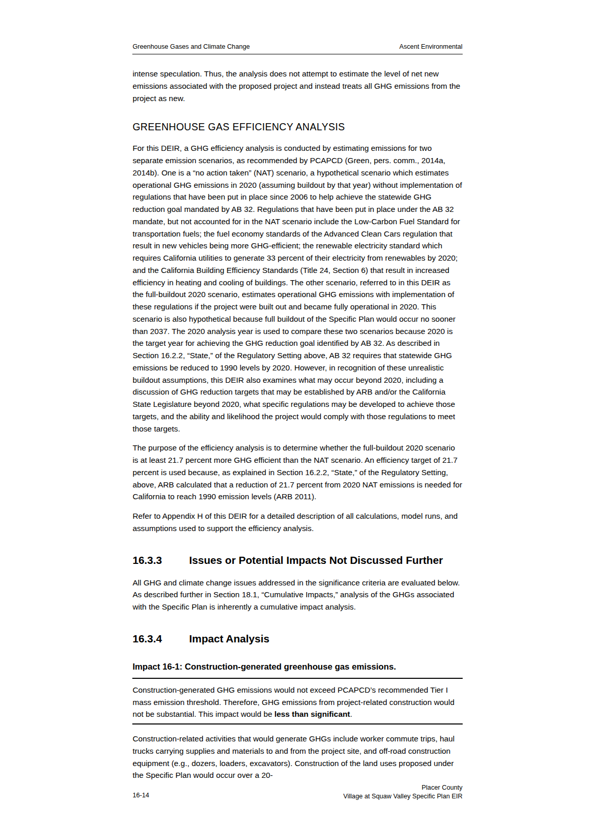Greenhouse Gases and Climate Change
Ascent Environmental
intense speculation. Thus, the analysis does not attempt to estimate the level of net new emissions associated with the proposed project and instead treats all GHG emissions from the project as new.
Greenhouse Gas Efficiency Analysis
For this DEIR, a GHG efficiency analysis is conducted by estimating emissions for two separate emission scenarios, as recommended by PCAPCD (Green, pers. comm., 2014a, 2014b). One is a “no action taken” (NAT) scenario, a hypothetical scenario which estimates operational GHG emissions in 2020 (assuming buildout by that year) without implementation of regulations that have been put in place since 2006 to help achieve the statewide GHG reduction goal mandated by AB 32. Regulations that have been put in place under the AB 32 mandate, but not accounted for in the NAT scenario include the Low-Carbon Fuel Standard for transportation fuels; the fuel economy standards of the Advanced Clean Cars regulation that result in new vehicles being more GHG-efficient; the renewable electricity standard which requires California utilities to generate 33 percent of their electricity from renewables by 2020; and the California Building Efficiency Standards (Title 24, Section 6) that result in increased efficiency in heating and cooling of buildings. The other scenario, referred to in this DEIR as the full-buildout 2020 scenario, estimates operational GHG emissions with implementation of these regulations if the project were built out and became fully operational in 2020. This scenario is also hypothetical because full buildout of the Specific Plan would occur no sooner than 2037. The 2020 analysis year is used to compare these two scenarios because 2020 is the target year for achieving the GHG reduction goal identified by AB 32. As described in Section 16.2.2, “State,” of the Regulatory Setting above, AB 32 requires that statewide GHG emissions be reduced to 1990 levels by 2020. However, in recognition of these unrealistic buildout assumptions, this DEIR also examines what may occur beyond 2020, including a discussion of GHG reduction targets that may be established by ARB and/or the California State Legislature beyond 2020, what specific regulations may be developed to achieve those targets, and the ability and likelihood the project would comply with those regulations to meet those targets.
The purpose of the efficiency analysis is to determine whether the full-buildout 2020 scenario is at least 21.7 percent more GHG efficient than the NAT scenario. An efficiency target of 21.7 percent is used because, as explained in Section 16.2.2, “State,” of the Regulatory Setting, above, ARB calculated that a reduction of 21.7 percent from 2020 NAT emissions is needed for California to reach 1990 emission levels (ARB 2011).
Refer to Appendix H of this DEIR for a detailed description of all calculations, model runs, and assumptions used to support the efficiency analysis.
16.3.3 Issues or Potential Impacts Not Discussed Further
All GHG and climate change issues addressed in the significance criteria are evaluated below. As described further in Section 18.1, “Cumulative Impacts,” analysis of the GHGs associated with the Specific Plan is inherently a cumulative impact analysis.
16.3.4 Impact Analysis
Impact 16-1: Construction-generated greenhouse gas emissions.
Construction-generated GHG emissions would not exceed PCAPCD’s recommended Tier I mass emission threshold. Therefore, GHG emissions from project-related construction would not be substantial. This impact would be less than significant.
Construction-related activities that would generate GHGs include worker commute trips, haul trucks carrying supplies and materials to and from the project site, and off-road construction equipment (e.g., dozers, loaders, excavators). Construction of the land uses proposed under the Specific Plan would occur over a 20-
16-14
Placer County
Village at Squaw Valley Specific Plan EIR